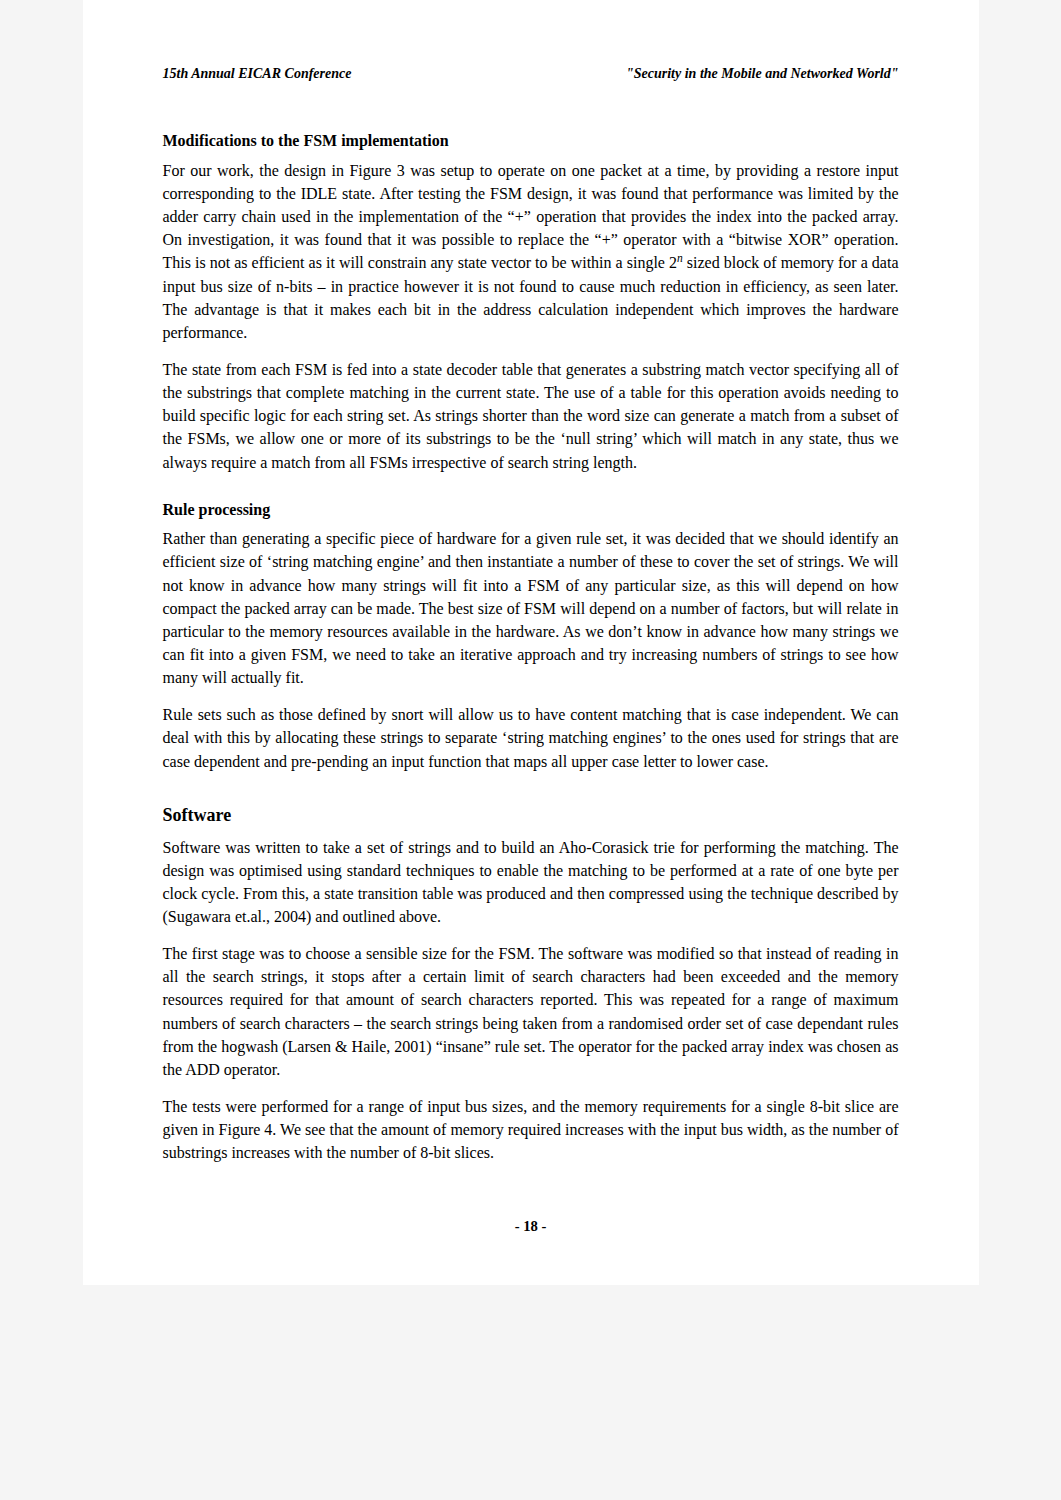15th Annual EICAR Conference "Security in the Mobile and Networked World"
Modifications to the FSM implementation
For our work, the design in Figure 3 was setup to operate on one packet at a time, by providing a restore input corresponding to the IDLE state. After testing the FSM design, it was found that performance was limited by the adder carry chain used in the implementation of the “+” operation that provides the index into the packed array. On investigation, it was found that it was possible to replace the “+” operator with a “bitwise XOR” operation. This is not as efficient as it will constrain any state vector to be within a single 2n sized block of memory for a data input bus size of n-bits – in practice however it is not found to cause much reduction in efficiency, as seen later. The advantage is that it makes each bit in the address calculation independent which improves the hardware performance.
The state from each FSM is fed into a state decoder table that generates a substring match vector specifying all of the substrings that complete matching in the current state. The use of a table for this operation avoids needing to build specific logic for each string set. As strings shorter than the word size can generate a match from a subset of the FSMs, we allow one or more of its substrings to be the ‘null string’ which will match in any state, thus we always require a match from all FSMs irrespective of search string length.
Rule processing
Rather than generating a specific piece of hardware for a given rule set, it was decided that we should identify an efficient size of ‘string matching engine’ and then instantiate a number of these to cover the set of strings. We will not know in advance how many strings will fit into a FSM of any particular size, as this will depend on how compact the packed array can be made. The best size of FSM will depend on a number of factors, but will relate in particular to the memory resources available in the hardware. As we don’t know in advance how many strings we can fit into a given FSM, we need to take an iterative approach and try increasing numbers of strings to see how many will actually fit.
Rule sets such as those defined by snort will allow us to have content matching that is case independent. We can deal with this by allocating these strings to separate ‘string matching engines’ to the ones used for strings that are case dependent and pre-pending an input function that maps all upper case letter to lower case.
Software
Software was written to take a set of strings and to build an Aho-Corasick trie for performing the matching. The design was optimised using standard techniques to enable the matching to be performed at a rate of one byte per clock cycle. From this, a state transition table was produced and then compressed using the technique described by (Sugawara et.al., 2004) and outlined above.
The first stage was to choose a sensible size for the FSM. The software was modified so that instead of reading in all the search strings, it stops after a certain limit of search characters had been exceeded and the memory resources required for that amount of search characters reported. This was repeated for a range of maximum numbers of search characters – the search strings being taken from a randomised order set of case dependant rules from the hogwash (Larsen & Haile, 2001) “insane” rule set. The operator for the packed array index was chosen as the ADD operator.
The tests were performed for a range of input bus sizes, and the memory requirements for a single 8-bit slice are given in Figure 4. We see that the amount of memory required increases with the input bus width, as the number of substrings increases with the number of 8-bit slices.
- 18 -